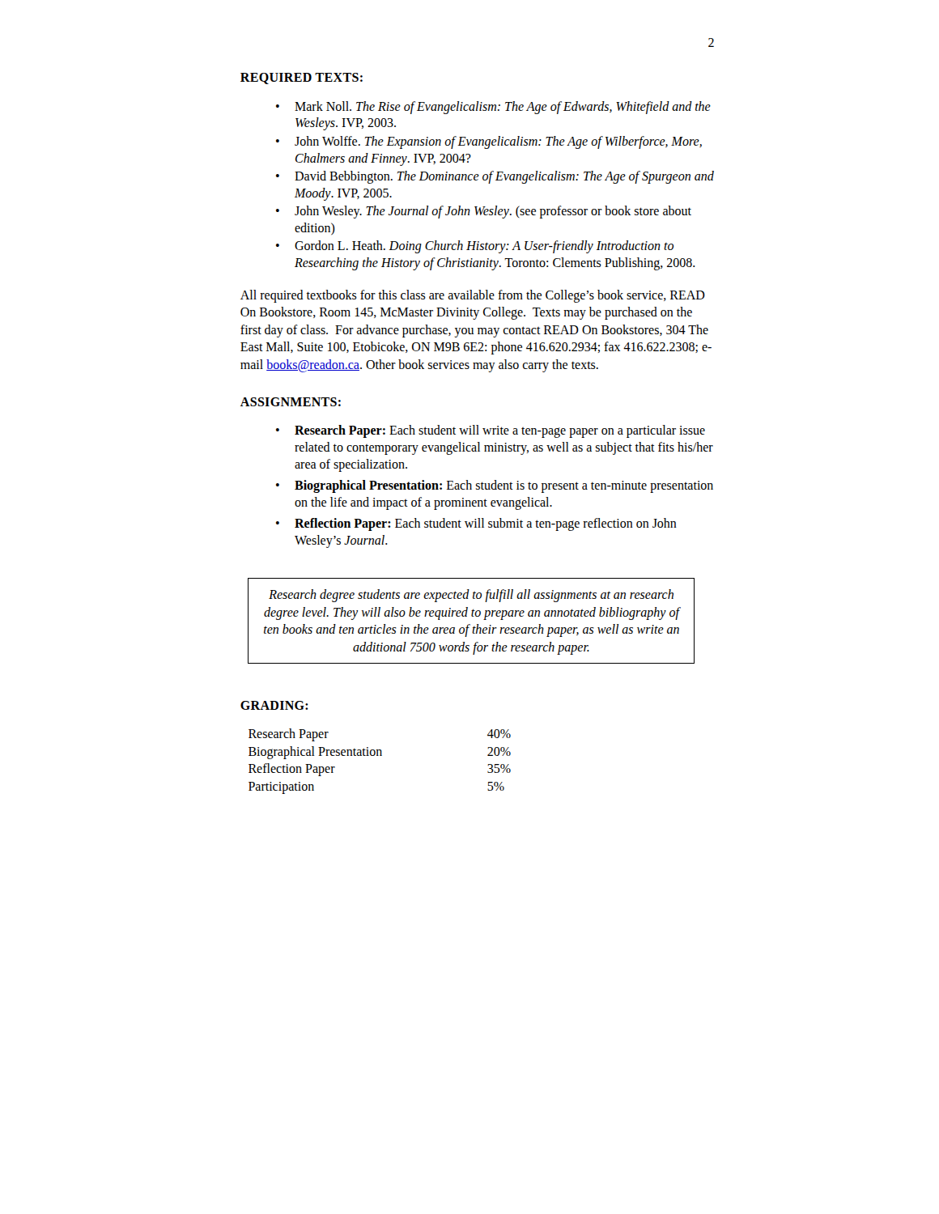2
REQUIRED TEXTS:
Mark Noll. The Rise of Evangelicalism: The Age of Edwards, Whitefield and the Wesleys. IVP, 2003.
John Wolffe. The Expansion of Evangelicalism: The Age of Wilberforce, More, Chalmers and Finney. IVP, 2004?
David Bebbington. The Dominance of Evangelicalism: The Age of Spurgeon and Moody. IVP, 2005.
John Wesley. The Journal of John Wesley. (see professor or book store about edition)
Gordon L. Heath. Doing Church History: A User-friendly Introduction to Researching the History of Christianity. Toronto: Clements Publishing, 2008.
All required textbooks for this class are available from the College’s book service, READ On Bookstore, Room 145, McMaster Divinity College. Texts may be purchased on the first day of class. For advance purchase, you may contact READ On Bookstores, 304 The East Mall, Suite 100, Etobicoke, ON M9B 6E2: phone 416.620.2934; fax 416.622.2308; e-mail books@readon.ca. Other book services may also carry the texts.
ASSIGNMENTS:
Research Paper: Each student will write a ten-page paper on a particular issue related to contemporary evangelical ministry, as well as a subject that fits his/her area of specialization.
Biographical Presentation: Each student is to present a ten-minute presentation on the life and impact of a prominent evangelical.
Reflection Paper: Each student will submit a ten-page reflection on John Wesley’s Journal.
Research degree students are expected to fulfill all assignments at an research degree level. They will also be required to prepare an annotated bibliography of ten books and ten articles in the area of their research paper, as well as write an additional 7500 words for the research paper.
GRADING:
| Research Paper | 40% |
| Biographical Presentation | 20% |
| Reflection Paper | 35% |
| Participation | 5% |